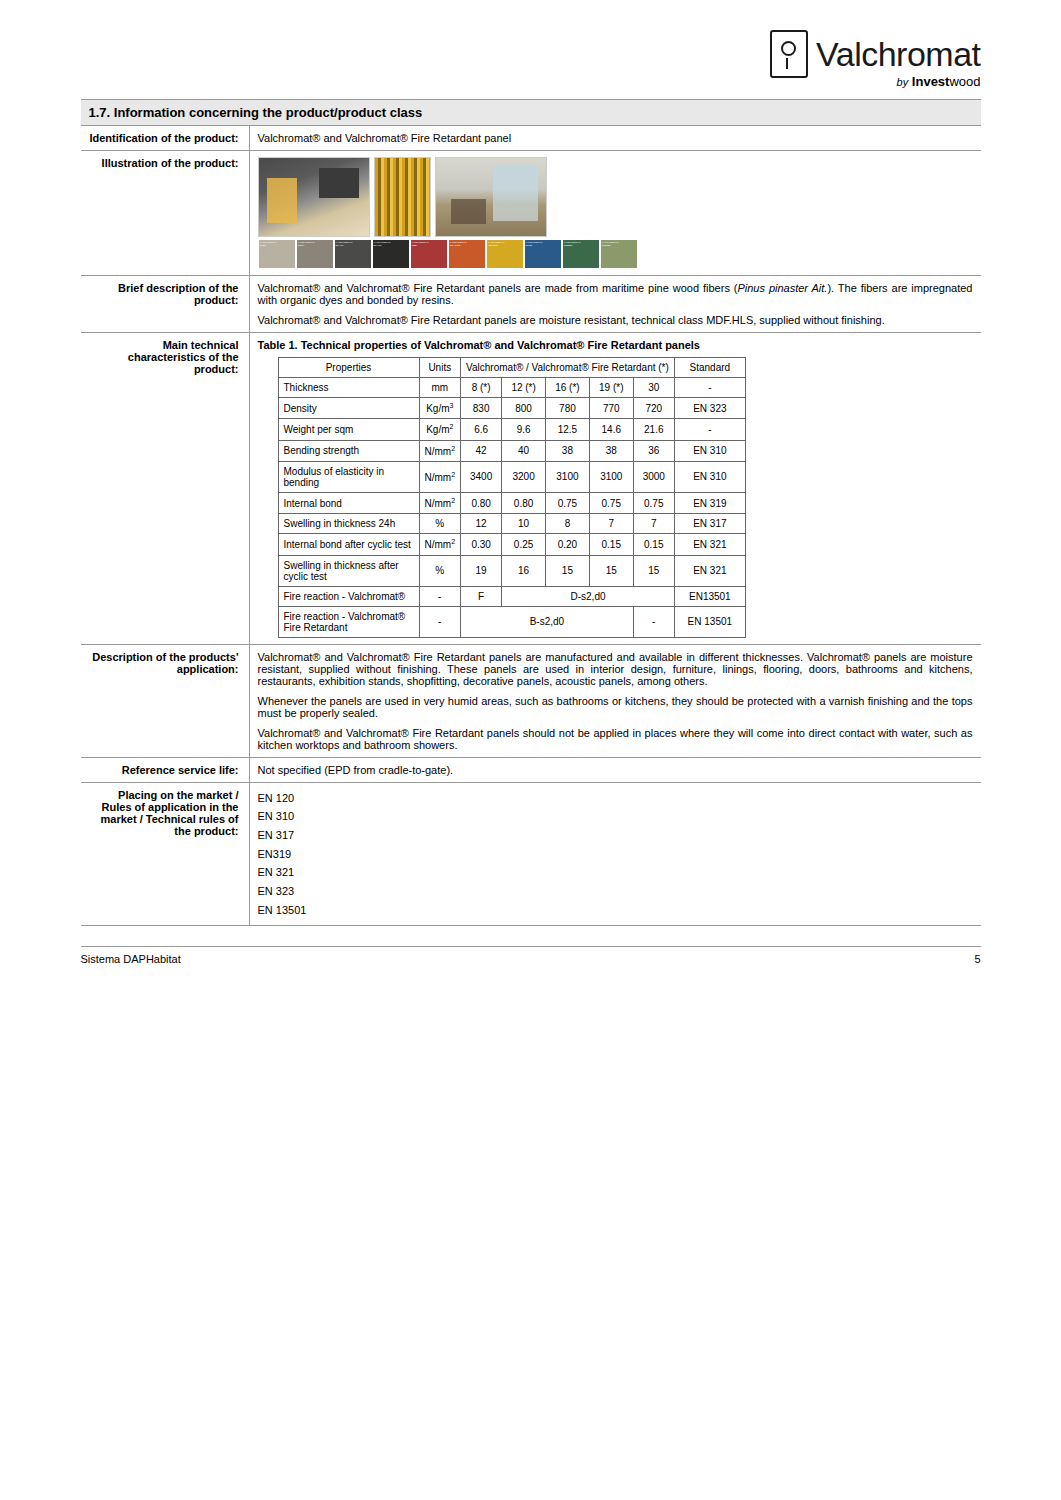Valchromat
by Investwood
1.7. Information concerning the product/product class
| Identification of the product: | Valchromat® and Valchromat® Fire Retardant panel |
| Illustration of the product: | VALCHROMAT GREY VALCHROMAT GREY VALCHROMAT BLACK VALCHROMAT BLACK VALCHROMAT RED VALCHROMAT ORANGE VALCHROMAT YELLOW VALCHROMAT BLUE VALCHROMAT GREEN VALCHROMAT GREEN |
| Brief description of the product: | Valchromat® and Valchromat® Fire Retardant panels are made from maritime pine wood fibers ( Pinus pinaster Ait. ). The fibers are impregnated with organic dyes and bonded by resins. Valchromat® and Valchromat® Fire Retardant panels are moisture resistant, technical class MDF.HLS, supplied without finishing. |
| Main technical characteristics of the product: | Table 1. Technical properties of Valchromat® and Valchromat® Fire Retardant panels / Properties / Units / Valchromat® / Valchromat® Fire Retardant (*) / Standard / / --- / --- / --- / --- / / Thickness / mm / 8 (*) / 12 (*) / 16 (*) / 19 (*) / 30 / - / / Density / Kg/m 3 / 830 / 800 / 780 / 770 / 720 / EN 323 / / Weight per sqm / Kg/m 2 / 6.6 / 9.6 / 12.5 / 14.6 / 21.6 / - / / Bending strength / N/mm 2 / 42 / 40 / 38 / 38 / 36 / EN 310 / / Modulus of elasticity in bending / N/mm 2 / 3400 / 3200 / 3100 / 3100 / 3000 / EN 310 / / Internal bond / N/mm 2 / 0.80 / 0.80 / 0.75 / 0.75 / 0.75 / EN 319 / / Swelling in thickness 24h / % / 12 / 10 / 8 / 7 / 7 / EN 317 / / Internal bond after cyclic test / N/mm 2 / 0.30 / 0.25 / 0.20 / 0.15 / 0.15 / EN 321 / / Swelling in thickness after cyclic test / % / 19 / 16 / 15 / 15 / 15 / EN 321 / / Fire reaction - Valchromat® / - / F / D-s2,d0 / EN13501 / / Fire reaction - Valchromat® Fire Retardant / - / B-s2,d0 / - / EN 13501 / |
| Description of the products' application: | Valchromat® and Valchromat® Fire Retardant panels are manufactured and available in different thicknesses. Valchromat® panels are moisture resistant, supplied without finishing. These panels are used in interior design, furniture, linings, flooring, doors, bathrooms and kitchens, restaurants, exhibition stands, shopfitting, decorative panels, acoustic panels, among others. Whenever the panels are used in very humid areas, such as bathrooms or kitchens, they should be protected with a varnish finishing and the tops must be properly sealed. Valchromat® and Valchromat® Fire Retardant panels should not be applied in places where they will come into direct contact with water, such as kitchen worktops and bathroom showers. |
| Reference service life: | Not specified (EPD from cradle-to-gate). |
| Placing on the market / Rules of application in the market / Technical rules of the product: | EN 120 EN 310 EN 317 EN319 EN 321 EN 323 EN 13501 |
Sistema DAPHabitat 5